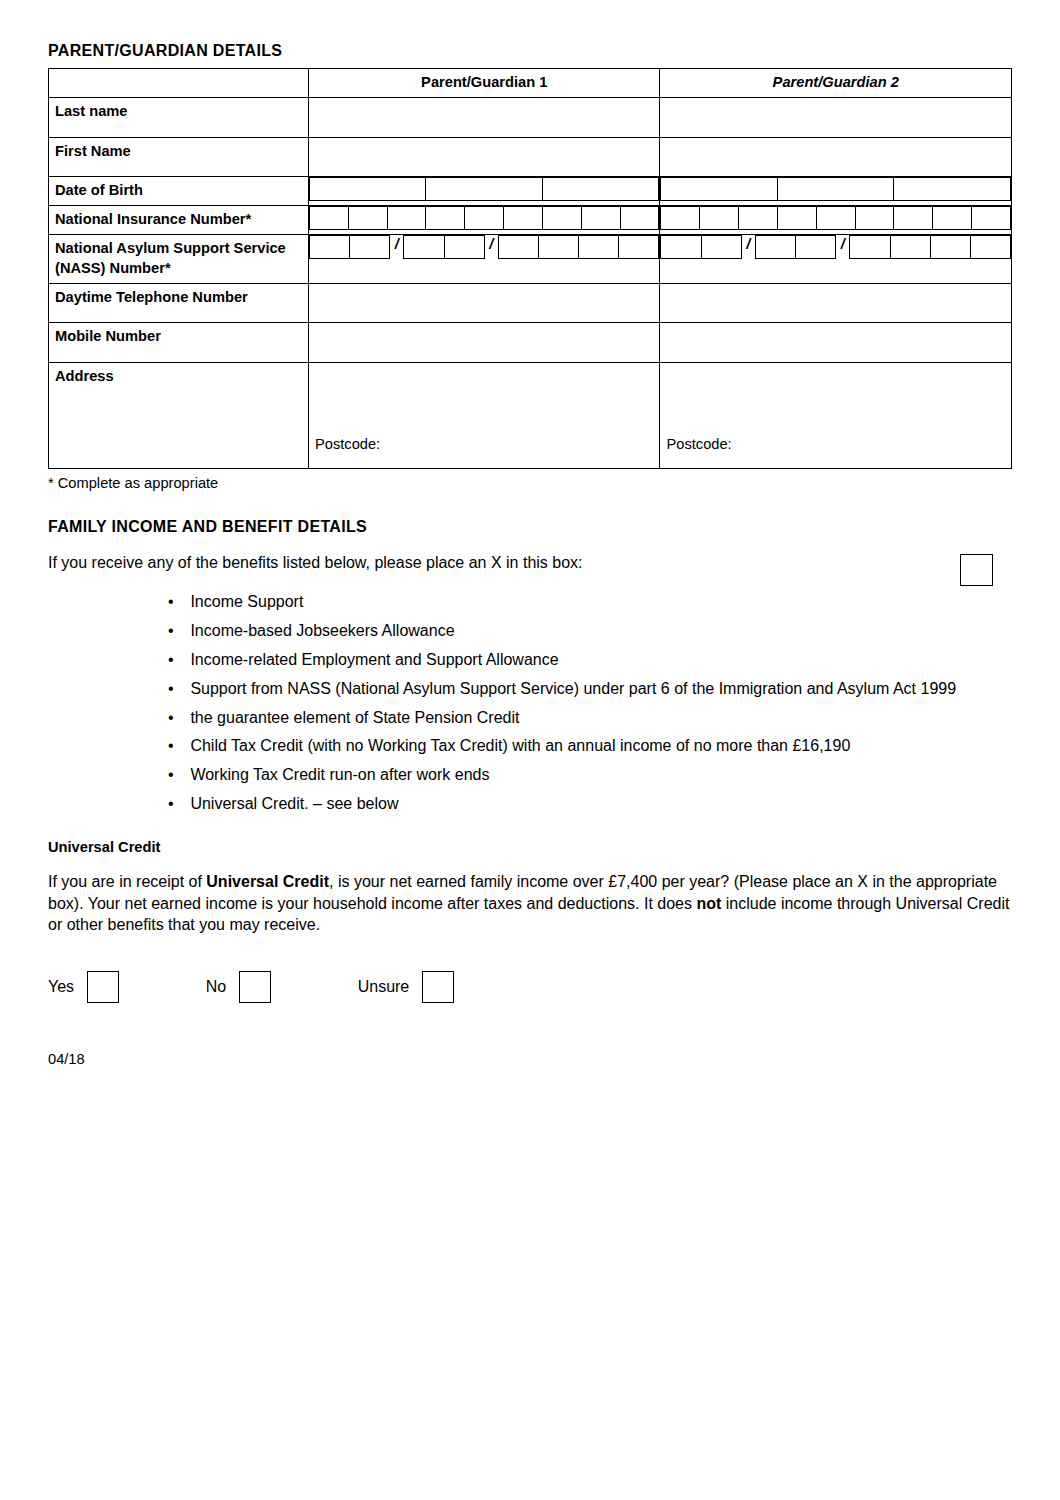PARENT/GUARDIAN DETAILS
| | Parent/Guardian 1 | Parent/Guardian 2 |
| Last name | | |
| First Name | | |
| Date of Birth | | |
| National Insurance Number* | | |
| National Asylum Support Service (NASS) Number* | / / / / / / / / / / / / / | / / / / / / / / / / / / / |
| Daytime Telephone Number | | |
| Mobile Number | | |
| Address | Postcode: | Postcode: |
* Complete as appropriate
FAMILY INCOME AND BENEFIT DETAILS
If you receive any of the benefits listed below, please place an X in this box:
Income Support
Income-based Jobseekers Allowance
Income-related Employment and Support Allowance
Support from NASS (National Asylum Support Service) under part 6 of the Immigration and Asylum Act 1999
the guarantee element of State Pension Credit
Child Tax Credit (with no Working Tax Credit) with an annual income of no more than £16,190
Working Tax Credit run-on after work ends
Universal Credit. – see below
Universal Credit
If you are in receipt of Universal Credit, is your net earned family income over £7,400 per year? (Please place an X in the appropriate box). Your net earned income is your household income after taxes and deductions. It does not include income through Universal Credit or other benefits that you may receive.
| Yes | | | No | | | Unsure | |
04/18